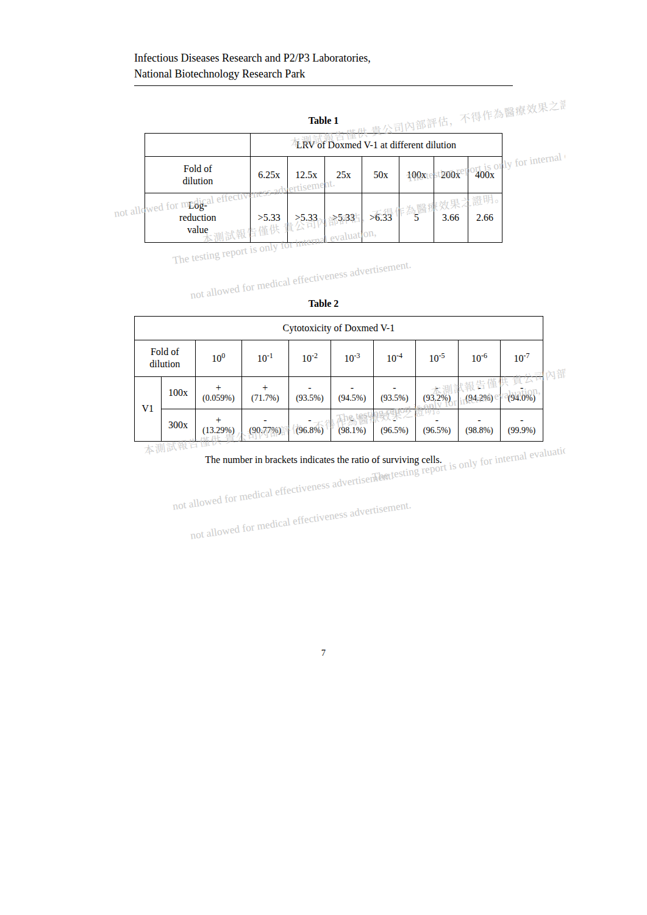Infectious Diseases Research and P2/P3 Laboratories,
National Biotechnology Research Park
本測試報告僅供 貴公司內部評估，不得作為醫療效果之證明。
The testing report is only for internal evaluation,
not allowed for medical effectiveness advertisement.
本測試報告僅供 貴公司內部評估，不得作為醫療效果之證明。
The testing report is only for internal evaluation,
not allowed for medical effectiveness advertisement.
本測試報告僅供 貴公司內部評估，不得作為醫療效果之證明。
The testing report is only for internal evaluation,
本測試報告僅供 貴公司內部評估，不得作為醫療效果之證明。
The testing report is only for internal evaluation,
not allowed for medical effectiveness advertisement.
Table 1
| | LRV of Doxmed V-1 at different dilution |
| Fold of dilution | 6.25x | 12.5x | 25x | 50x | 100x | 200x | 400x |
| Log- reduction value | >5.33 | >5.33 | >5.33 | >6.33 | 5 | 3.66 | 2.66 |
Table 2
| Cytotoxicity of Doxmed V-1 |
| Fold of dilution | 10 0 | 10 -1 | 10 -2 | 10 -3 | 10 -4 | 10 -5 | 10 -6 | 10 -7 |
| V1 | 100x | + (0.059%) | + (71.7%) | - (93.5%) | - (94.5%) | - (93.5%) | - (93.2%) | - (94.2%) | - (94.0%) |
| 300x | + (13.29%) | - (90.77%) | - (96.8%) | - (98.1%) | - (96.5%) | - (96.5%) | - (98.8%) | - (99.9%) |
The number in brackets indicates the ratio of surviving cells.
not allowed for medical effectiveness advertisement.
7